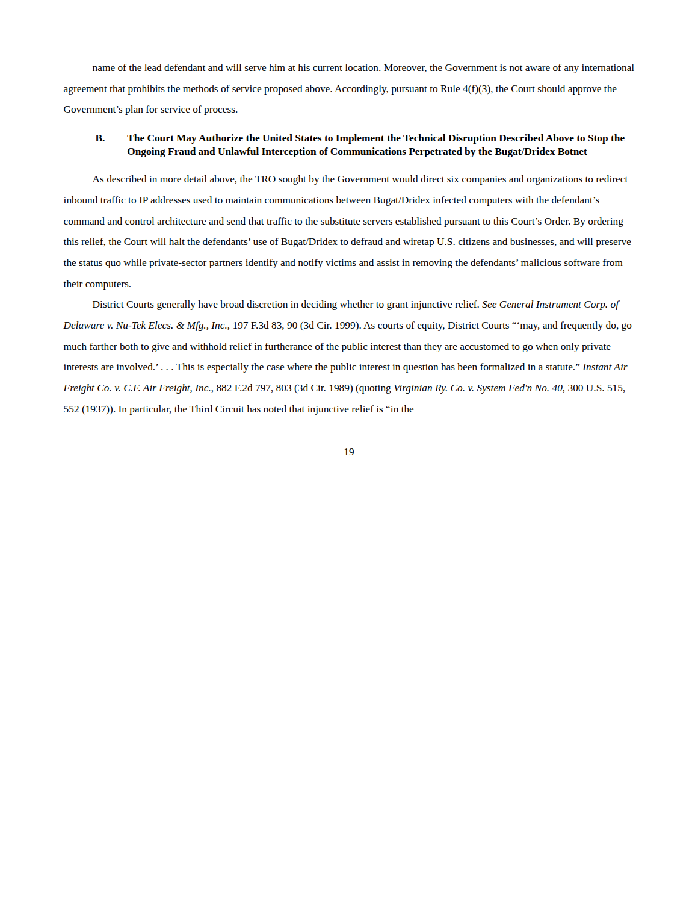name of the lead defendant and will serve him at his current location. Moreover, the Government is not aware of any international agreement that prohibits the methods of service proposed above. Accordingly, pursuant to Rule 4(f)(3), the Court should approve the Government’s plan for service of process.
B. The Court May Authorize the United States to Implement the Technical Disruption Described Above to Stop the Ongoing Fraud and Unlawful Interception of Communications Perpetrated by the Bugat/Dridex Botnet
As described in more detail above, the TRO sought by the Government would direct six companies and organizations to redirect inbound traffic to IP addresses used to maintain communications between Bugat/Dridex infected computers with the defendant’s command and control architecture and send that traffic to the substitute servers established pursuant to this Court’s Order. By ordering this relief, the Court will halt the defendants’ use of Bugat/Dridex to defraud and wiretap U.S. citizens and businesses, and will preserve the status quo while private-sector partners identify and notify victims and assist in removing the defendants’ malicious software from their computers.
District Courts generally have broad discretion in deciding whether to grant injunctive relief. See General Instrument Corp. of Delaware v. Nu-Tek Elecs. & Mfg., Inc., 197 F.3d 83, 90 (3d Cir. 1999). As courts of equity, District Courts “‘may, and frequently do, go much farther both to give and withhold relief in furtherance of the public interest than they are accustomed to go when only private interests are involved.’ . . . This is especially the case where the public interest in question has been formalized in a statute.” Instant Air Freight Co. v. C.F. Air Freight, Inc., 882 F.2d 797, 803 (3d Cir. 1989) (quoting Virginian Ry. Co. v. System Fed'n No. 40, 300 U.S. 515, 552 (1937)). In particular, the Third Circuit has noted that injunctive relief is “in the
19